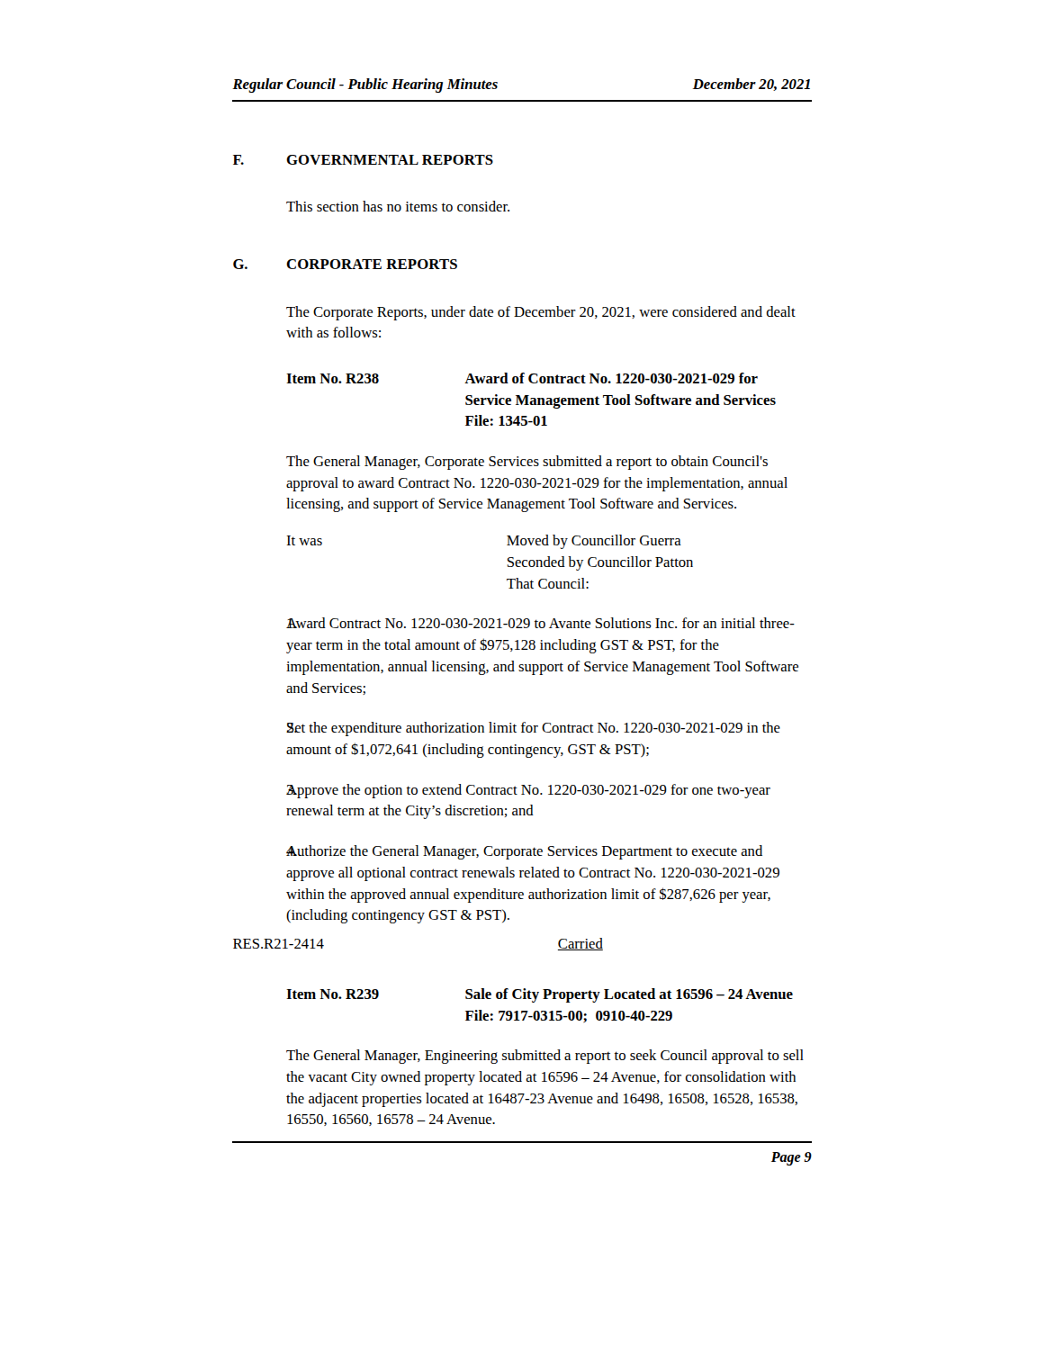Regular Council - Public Hearing Minutes
December 20, 2021
F.
GOVERNMENTAL REPORTS
This section has no items to consider.
G.
CORPORATE REPORTS
The Corporate Reports, under date of December 20, 2021, were considered and dealt with as follows:
Item No. R238
Award of Contract No. 1220-030-2021-029 for
Service Management Tool Software and Services
File: 1345-01
The General Manager, Corporate Services submitted a report to obtain Council's approval to award Contract No. 1220-030-2021-029 for the implementation, annual licensing, and support of Service Management Tool Software and Services.
It was
Moved by Councillor Guerra
Seconded by Councillor Patton
That Council:
1.
Award Contract No. 1220-030-2021-029 to Avante Solutions Inc. for an initial three-year term in the total amount of $975,128 including GST & PST, for the implementation, annual licensing, and support of Service Management Tool Software and Services;
2.
Set the expenditure authorization limit for Contract No. 1220-030-2021-029 in the amount of $1,072,641 (including contingency, GST & PST);
3.
Approve the option to extend Contract No. 1220-030-2021-029 for one two-year renewal term at the City’s discretion; and
4.
Authorize the General Manager, Corporate Services Department to execute and approve all optional contract renewals related to Contract No. 1220-030-2021-029 within the approved annual expenditure authorization limit of $287,626 per year, (including contingency GST & PST).
RES.R21-2414
Carried
Item No. R239
Sale of City Property Located at 16596 – 24 Avenue
File: 7917-0315-00; 0910-40-229
The General Manager, Engineering submitted a report to seek Council approval to sell the vacant City owned property located at 16596 – 24 Avenue, for consolidation with the adjacent properties located at 16487-23 Avenue and 16498, 16508, 16528, 16538, 16550, 16560, 16578 – 24 Avenue.
Page 9